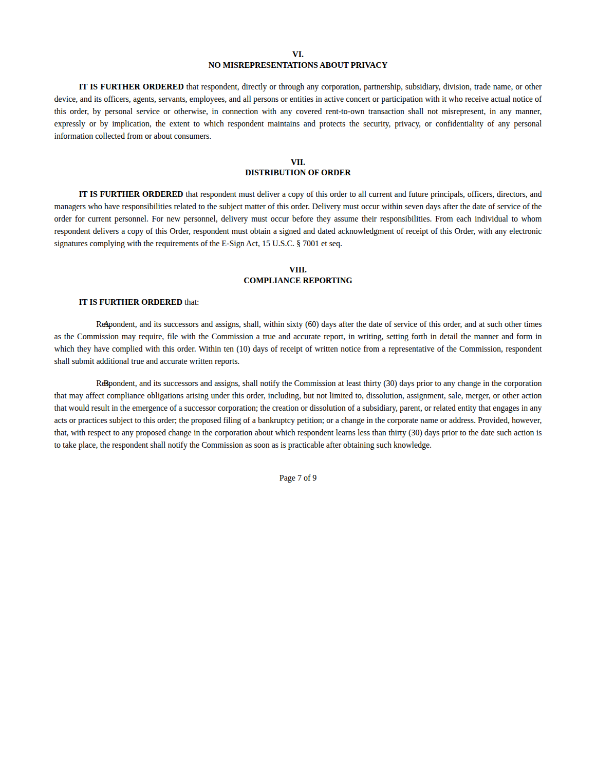VI. NO MISREPRESENTATIONS ABOUT PRIVACY
IT IS FURTHER ORDERED that respondent, directly or through any corporation, partnership, subsidiary, division, trade name, or other device, and its officers, agents, servants, employees, and all persons or entities in active concert or participation with it who receive actual notice of this order, by personal service or otherwise, in connection with any covered rent-to-own transaction shall not misrepresent, in any manner, expressly or by implication, the extent to which respondent maintains and protects the security, privacy, or confidentiality of any personal information collected from or about consumers.
VII. DISTRIBUTION OF ORDER
IT IS FURTHER ORDERED that respondent must deliver a copy of this order to all current and future principals, officers, directors, and managers who have responsibilities related to the subject matter of this order. Delivery must occur within seven days after the date of service of the order for current personnel. For new personnel, delivery must occur before they assume their responsibilities. From each individual to whom respondent delivers a copy of this Order, respondent must obtain a signed and dated acknowledgment of receipt of this Order, with any electronic signatures complying with the requirements of the E-Sign Act, 15 U.S.C. § 7001 et seq.
VIII. COMPLIANCE REPORTING
IT IS FURTHER ORDERED that:
A. Respondent, and its successors and assigns, shall, within sixty (60) days after the date of service of this order, and at such other times as the Commission may require, file with the Commission a true and accurate report, in writing, setting forth in detail the manner and form in which they have complied with this order. Within ten (10) days of receipt of written notice from a representative of the Commission, respondent shall submit additional true and accurate written reports.
B. Respondent, and its successors and assigns, shall notify the Commission at least thirty (30) days prior to any change in the corporation that may affect compliance obligations arising under this order, including, but not limited to, dissolution, assignment, sale, merger, or other action that would result in the emergence of a successor corporation; the creation or dissolution of a subsidiary, parent, or related entity that engages in any acts or practices subject to this order; the proposed filing of a bankruptcy petition; or a change in the corporate name or address. Provided, however, that, with respect to any proposed change in the corporation about which respondent learns less than thirty (30) days prior to the date such action is to take place, the respondent shall notify the Commission as soon as is practicable after obtaining such knowledge.
Page 7 of 9